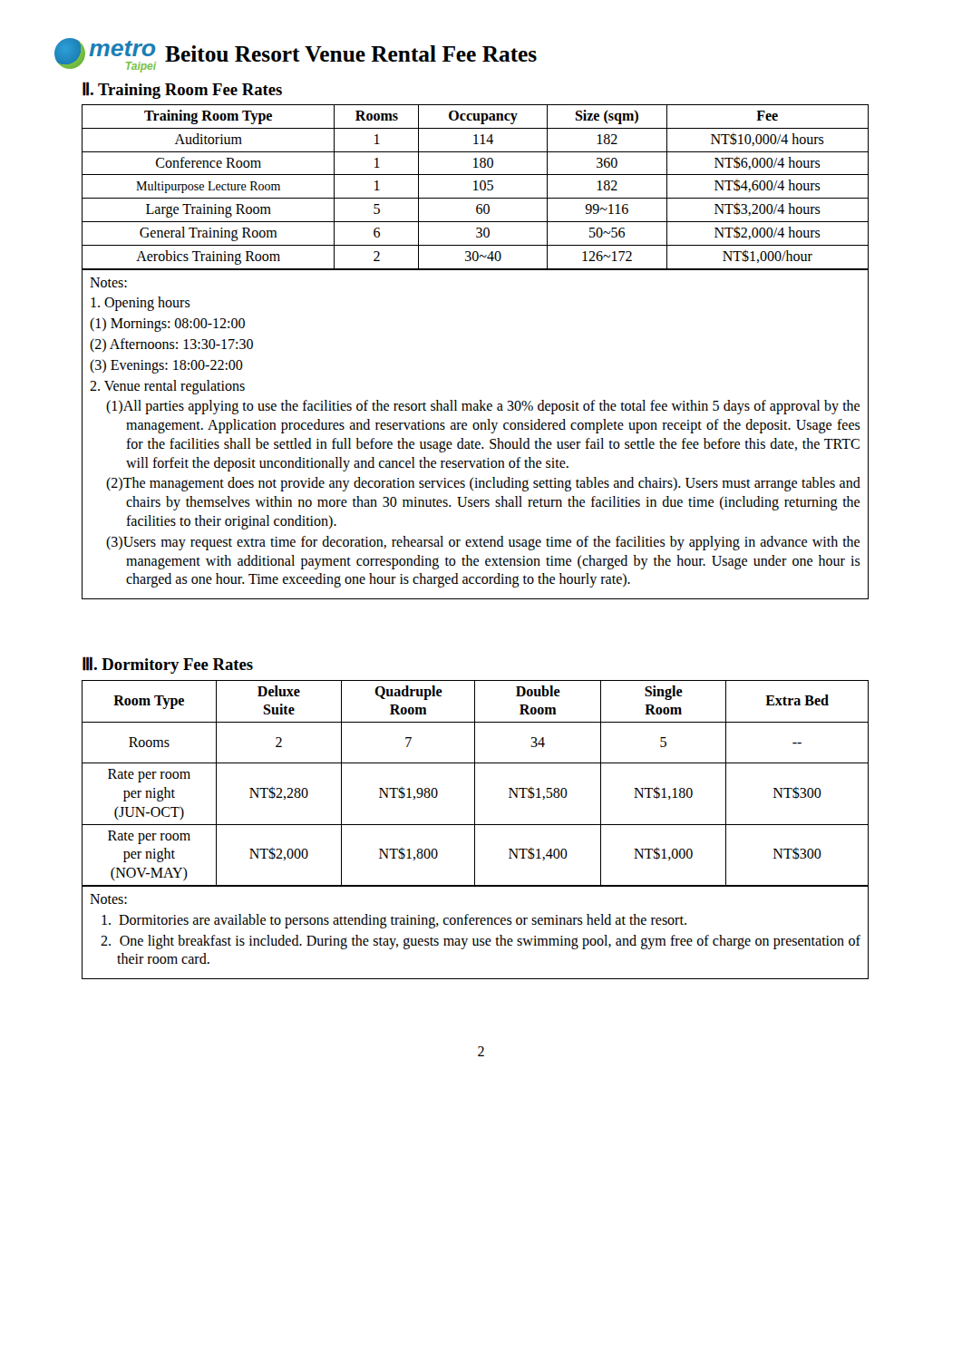metro Taipei
Beitou Resort Venue Rental Fee Rates
Ⅱ. Training Room Fee Rates
| Training Room Type | Rooms | Occupancy | Size (sqm) | Fee |
| --- | --- | --- | --- | --- |
| Auditorium | 1 | 114 | 182 | NT$10,000/4 hours |
| Conference Room | 1 | 180 | 360 | NT$6,000/4 hours |
| Multipurpose Lecture Room | 1 | 105 | 182 | NT$4,600/4 hours |
| Large Training Room | 5 | 60 | 99~116 | NT$3,200/4 hours |
| General Training Room | 6 | 30 | 50~56 | NT$2,000/4 hours |
| Aerobics Training Room | 2 | 30~40 | 126~172 | NT$1,000/hour |
Notes:
1. Opening hours
(1) Mornings: 08:00-12:00
(2) Afternoons: 13:30-17:30
(3) Evenings: 18:00-22:00
2. Venue rental regulations
(1)All parties applying to use the facilities of the resort shall make a 30% deposit of the total fee within 5 days of approval by the management. Application procedures and reservations are only considered complete upon receipt of the deposit. Usage fees for the facilities shall be settled in full before the usage date. Should the user fail to settle the fee before this date, the TRTC will forfeit the deposit unconditionally and cancel the reservation of the site.
(2)The management does not provide any decoration services (including setting tables and chairs). Users must arrange tables and chairs by themselves within no more than 30 minutes. Users shall return the facilities in due time (including returning the facilities to their original condition).
(3)Users may request extra time for decoration, rehearsal or extend usage time of the facilities by applying in advance with the management with additional payment corresponding to the extension time (charged by the hour. Usage under one hour is charged as one hour. Time exceeding one hour is charged according to the hourly rate).
Ⅲ. Dormitory Fee Rates
| Room Type | Deluxe Suite | Quadruple Room | Double Room | Single Room | Extra Bed |
| --- | --- | --- | --- | --- | --- |
| Rooms | 2 | 7 | 34 | 5 | -- |
| Rate per room per night (JUN-OCT) | NT$2,280 | NT$1,980 | NT$1,580 | NT$1,180 | NT$300 |
| Rate per room per night (NOV-MAY) | NT$2,000 | NT$1,800 | NT$1,400 | NT$1,000 | NT$300 |
Notes:
1. Dormitories are available to persons attending training, conferences or seminars held at the resort.
2. One light breakfast is included. During the stay, guests may use the swimming pool, and gym free of charge on presentation of their room card.
2